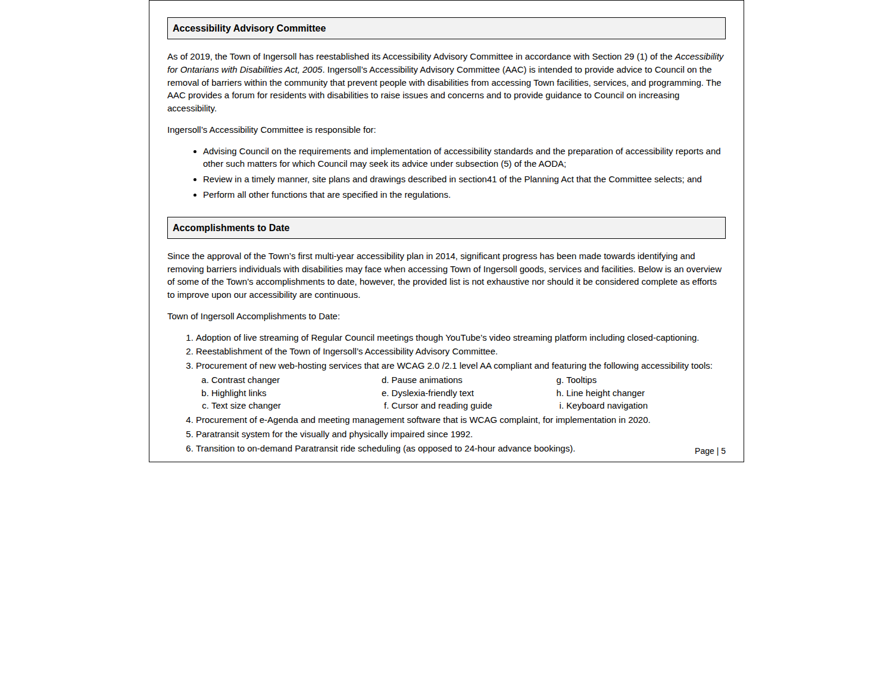Accessibility Advisory Committee
As of 2019, the Town of Ingersoll has reestablished its Accessibility Advisory Committee in accordance with Section 29 (1) of the Accessibility for Ontarians with Disabilities Act, 2005. Ingersoll’s Accessibility Advisory Committee (AAC) is intended to provide advice to Council on the removal of barriers within the community that prevent people with disabilities from accessing Town facilities, services, and programming. The AAC provides a forum for residents with disabilities to raise issues and concerns and to provide guidance to Council on increasing accessibility.
Ingersoll’s Accessibility Committee is responsible for:
Advising Council on the requirements and implementation of accessibility standards and the preparation of accessibility reports and other such matters for which Council may seek its advice under subsection (5) of the AODA;
Review in a timely manner, site plans and drawings described in section41 of the Planning Act that the Committee selects; and
Perform all other functions that are specified in the regulations.
Accomplishments to Date
Since the approval of the Town’s first multi-year accessibility plan in 2014, significant progress has been made towards identifying and removing barriers individuals with disabilities may face when accessing Town of Ingersoll goods, services and facilities. Below is an overview of some of the Town’s accomplishments to date, however, the provided list is not exhaustive nor should it be considered complete as efforts to improve upon our accessibility are continuous.
Town of Ingersoll Accomplishments to Date:
Adoption of live streaming of Regular Council meetings though YouTube’s video streaming platform including closed-captioning.
Reestablishment of the Town of Ingersoll’s Accessibility Advisory Committee.
Procurement of new web-hosting services that are WCAG 2.0 /2.1 level AA compliant and featuring the following accessibility tools:
Contrast changer
Highlight links
Text size changer
Pause animations
Dyslexia-friendly text
Cursor and reading guide
Tooltips
Line height changer
Keyboard navigation
Procurement of e-Agenda and meeting management software that is WCAG complaint, for implementation in 2020.
Paratransit system for the visually and physically impaired since 1992.
Transition to on-demand Paratransit ride scheduling (as opposed to 24-hour advance bookings).
Page | 5